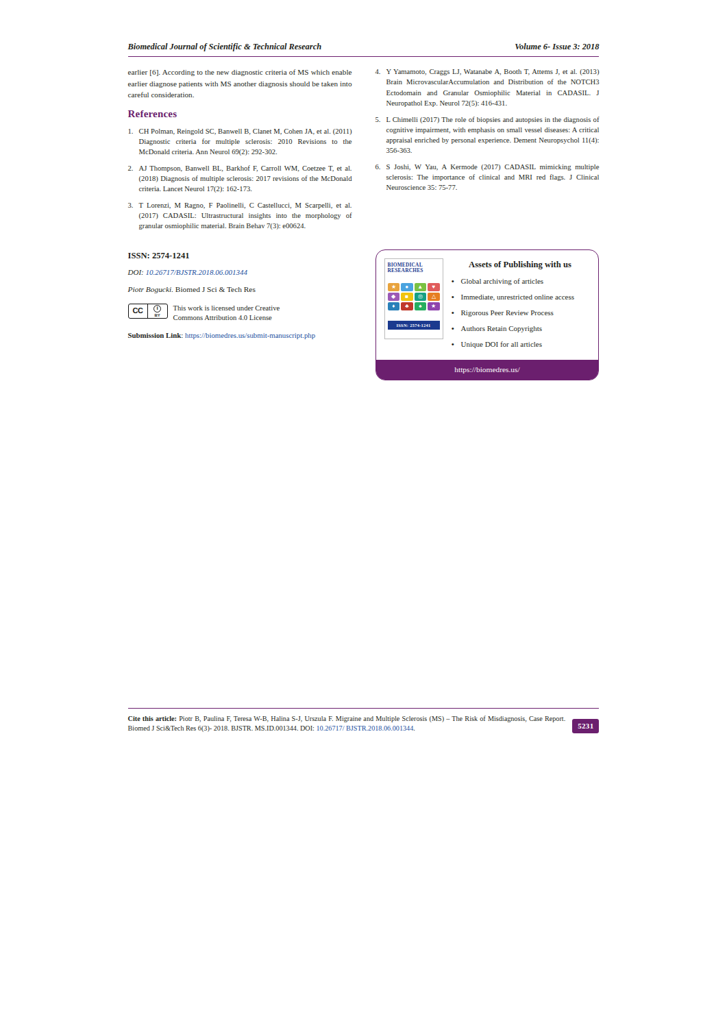Biomedical Journal of Scientific & Technical Research
Volume 6- Issue 3: 2018
earlier [6]. According to the new diagnostic criteria of MS which enable earlier diagnose patients with MS another diagnosis should be taken into careful consideration.
References
CH Polman, Reingold SC, Banwell B, Clanet M, Cohen JA, et al. (2011) Diagnostic criteria for multiple sclerosis: 2010 Revisions to the McDonald criteria. Ann Neurol 69(2): 292-302.
AJ Thompson, Banwell BL, Barkhof F, Carroll WM, Coetzee T, et al. (2018) Diagnosis of multiple sclerosis: 2017 revisions of the McDonald criteria. Lancet Neurol 17(2): 162-173.
T Lorenzi, M Ragno, F Paolinelli, C Castellucci, M Scarpelli, et al. (2017) CADASIL: Ultrastructural insights into the morphology of granular osmiophilic material. Brain Behav 7(3): e00624.
Y Yamamoto, Craggs LJ, Watanabe A, Booth T, Attems J, et al. (2013) Brain MicrovascularAccumulation and Distribution of the NOTCH3 Ectodomain and Granular Osmiophilic Material in CADASIL. J Neuropathol Exp. Neurol 72(5): 416-431.
L Chimelli (2017) The role of biopsies and autopsies in the diagnosis of cognitive impairment, with emphasis on small vessel diseases: A critical appraisal enriched by personal experience. Dement Neuropsychol 11(4): 356-363.
S Joshi, W Yau, A Kermode (2017) CADASIL mimicking multiple sclerosis: The importance of clinical and MRI red flags. J Clinical Neuroscience 35: 75-77.
ISSN: 2574-1241
DOI: 10.26717/BJSTR.2018.06.001344
Piotr Bogucki. Biomed J Sci & Tech Res
CC
i
BY
This work is licensed under Creative
Commons Attribution 4.0 License
Submission Link: https://biomedres.us/submit-manuscript.php
BIOMEDICAL RESEARCHES
★ ● ▲ ♥ ◆ ■ ◎ △ ♦ ♣ ♠ ★
ISSN: 2574-1241
Assets of Publishing with us
Global archiving of articles
Immediate, unrestricted online access
Rigorous Peer Review Process
Authors Retain Copyrights
Unique DOI for all articles
https://biomedres.us/
Cite this article: Piotr B, Paulina F, Teresa W-B, Halina S-J, Urszula F. Migraine and Multiple Sclerosis (MS) – The Risk of Misdiagnosis, Case Report. Biomed J Sci&Tech Res 6(3)- 2018. BJSTR. MS.ID.001344. DOI: 10.26717/ BJSTR.2018.06.001344.
5231